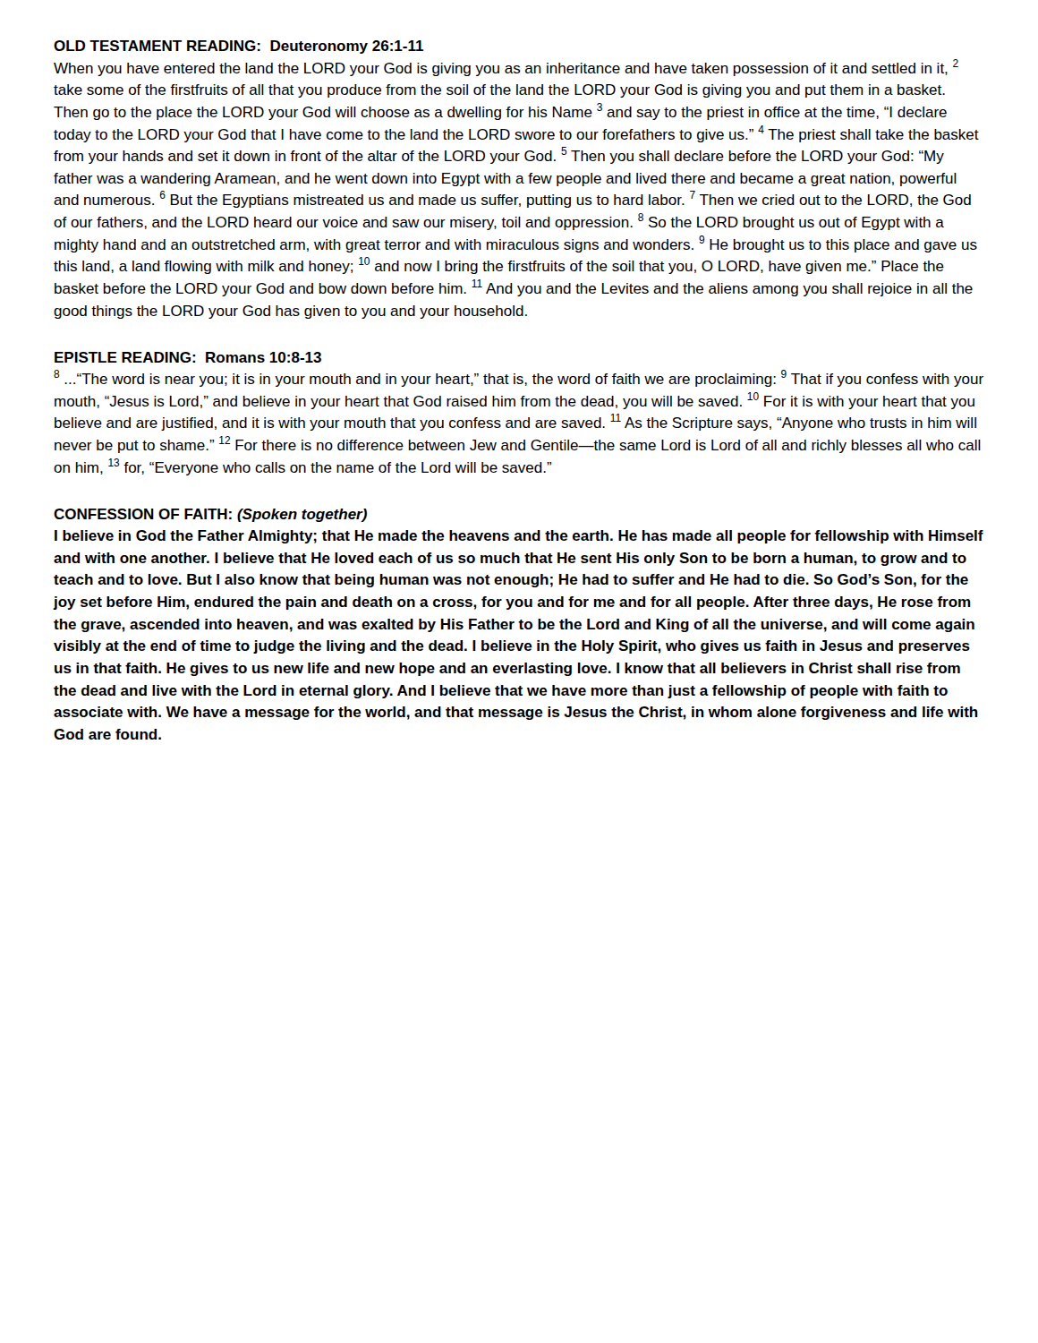OLD TESTAMENT READING: Deuteronomy 26:1-11
When you have entered the land the LORD your God is giving you as an inheritance and have taken possession of it and settled in it, 2 take some of the firstfruits of all that you produce from the soil of the land the LORD your God is giving you and put them in a basket. Then go to the place the LORD your God will choose as a dwelling for his Name 3 and say to the priest in office at the time, “I declare today to the LORD your God that I have come to the land the LORD swore to our forefathers to give us.” 4 The priest shall take the basket from your hands and set it down in front of the altar of the LORD your God. 5 Then you shall declare before the LORD your God: “My father was a wandering Aramean, and he went down into Egypt with a few people and lived there and became a great nation, powerful and numerous. 6 But the Egyptians mistreated us and made us suffer, putting us to hard labor. 7 Then we cried out to the LORD, the God of our fathers, and the LORD heard our voice and saw our misery, toil and oppression. 8 So the LORD brought us out of Egypt with a mighty hand and an outstretched arm, with great terror and with miraculous signs and wonders. 9 He brought us to this place and gave us this land, a land flowing with milk and honey; 10 and now I bring the firstfruits of the soil that you, O LORD, have given me.” Place the basket before the LORD your God and bow down before him. 11 And you and the Levites and the aliens among you shall rejoice in all the good things the LORD your God has given to you and your household.
EPISTLE READING: Romans 10:8-13
8 ...“The word is near you; it is in your mouth and in your heart,” that is, the word of faith we are proclaiming: 9 That if you confess with your mouth, “Jesus is Lord,” and believe in your heart that God raised him from the dead, you will be saved. 10 For it is with your heart that you believe and are justified, and it is with your mouth that you confess and are saved. 11 As the Scripture says, “Anyone who trusts in him will never be put to shame.” 12 For there is no difference between Jew and Gentile—the same Lord is Lord of all and richly blesses all who call on him, 13 for, “Everyone who calls on the name of the Lord will be saved.”
CONFESSION OF FAITH: (Spoken together)
I believe in God the Father Almighty; that He made the heavens and the earth. He has made all people for fellowship with Himself and with one another. I believe that He loved each of us so much that He sent His only Son to be born a human, to grow and to teach and to love. But I also know that being human was not enough; He had to suffer and He had to die. So God’s Son, for the joy set before Him, endured the pain and death on a cross, for you and for me and for all people. After three days, He rose from the grave, ascended into heaven, and was exalted by His Father to be the Lord and King of all the universe, and will come again visibly at the end of time to judge the living and the dead. I believe in the Holy Spirit, who gives us faith in Jesus and preserves us in that faith. He gives to us new life and new hope and an everlasting love. I know that all believers in Christ shall rise from the dead and live with the Lord in eternal glory. And I believe that we have more than just a fellowship of people with faith to associate with. We have a message for the world, and that message is Jesus the Christ, in whom alone forgiveness and life with God are found.